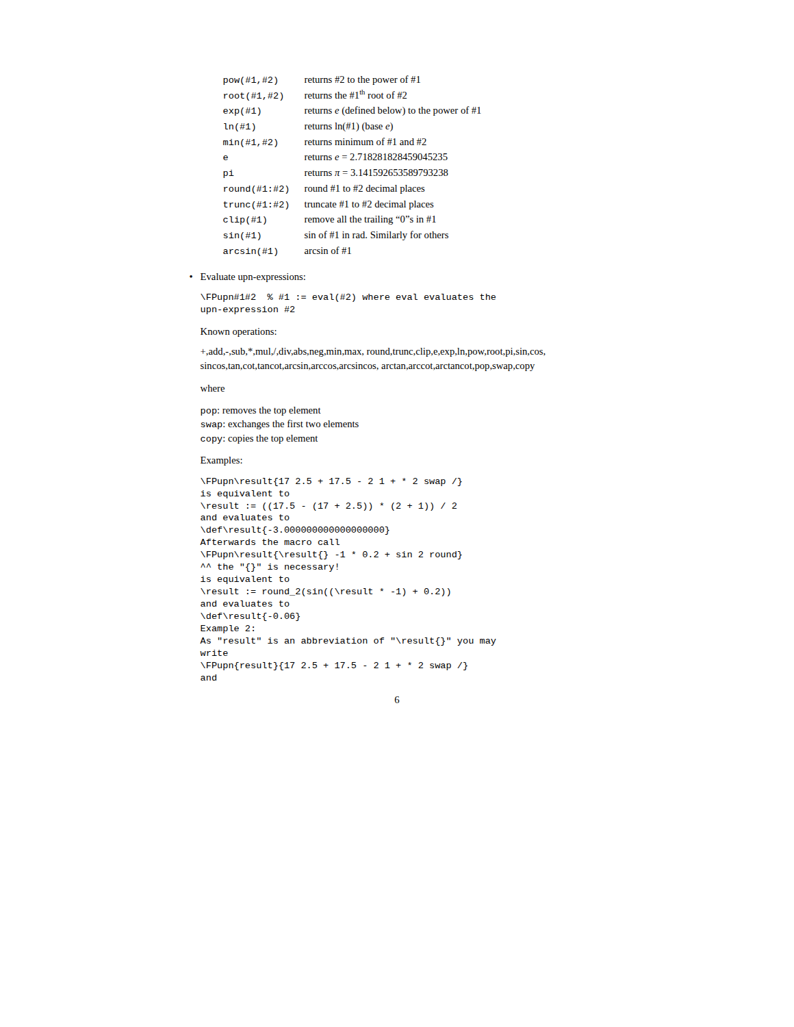| pow(#1,#2) | returns #2 to the power of #1 |
| root(#1,#2) | returns the #1 th root of #2 |
| exp(#1) | returns e (defined below) to the power of #1 |
| ln(#1) | returns ln(#1) (base e ) |
| min(#1,#2) | returns minimum of #1 and #2 |
| e | returns e = 2.718281828459045235 |
| pi | returns π = 3.141592653589793238 |
| round(#1:#2) | round #1 to #2 decimal places |
| trunc(#1:#2) | truncate #1 to #2 decimal places |
| clip(#1) | remove all the trailing “0”s in #1 |
| sin(#1) | sin of #1 in rad. Similarly for others |
| arcsin(#1) | arcsin of #1 |
Evaluate upn-expressions:
\FPupn#1#2  % #1 := eval(#2) where eval evaluates the
upn-expression #2
Known operations:
+,add,-,sub,*,mul,/,div,abs,neg,min,max, round,trunc,clip,e,exp,ln,pow,root,pi,sin,cos,
sincos,tan,cot,tancot,arcsin,arccos,arcsincos, arctan,arccot,arctancot,pop,swap,copy
where
pop: removes the top element
swap: exchanges the first two elements
copy: copies the top element
Examples:
\FPupn\result{17 2.5 + 17.5 - 2 1 + * 2 swap /}
is equivalent to
\result := ((17.5 - (17 + 2.5)) * (2 + 1)) / 2
and evaluates to
\def\result{-3.000000000000000000}
Afterwards the macro call
\FPupn\result{\result{} -1 * 0.2 + sin 2 round}
^^ the "{}" is necessary!
is equivalent to
\result := round_2(sin((\result * -1) + 0.2))
and evaluates to
\def\result{-0.06}
Example 2:
As "result" is an abbreviation of "\result{}" you may
write
\FPupn{result}{17 2.5 + 17.5 - 2 1 + * 2 swap /}
and
6